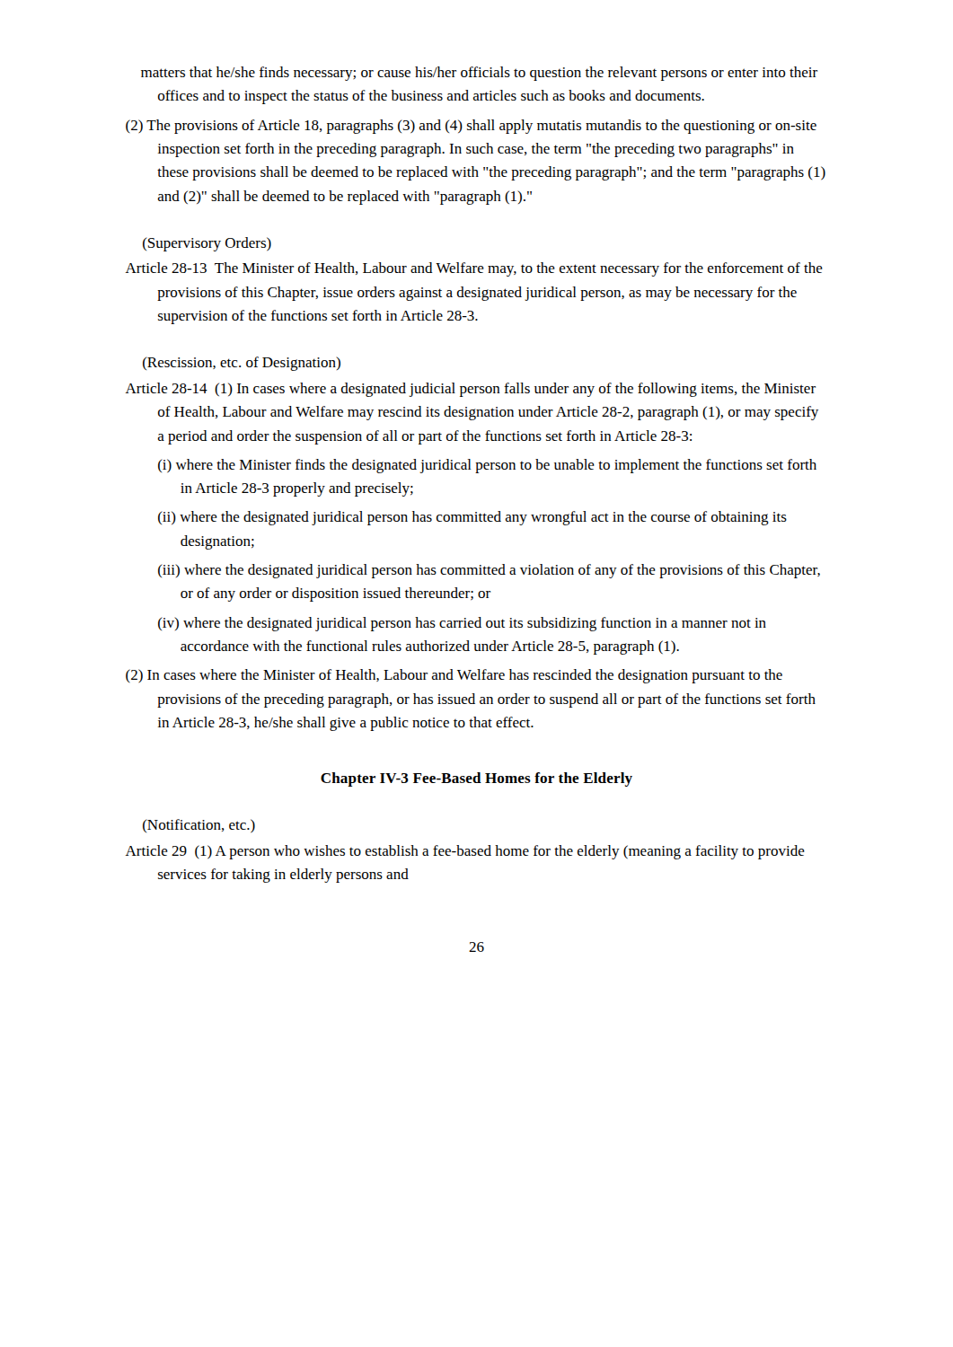matters that he/she finds necessary; or cause his/her officials to question the relevant persons or enter into their offices and to inspect the status of the business and articles such as books and documents.
(2) The provisions of Article 18, paragraphs (3) and (4) shall apply mutatis mutandis to the questioning or on-site inspection set forth in the preceding paragraph. In such case, the term "the preceding two paragraphs" in these provisions shall be deemed to be replaced with "the preceding paragraph"; and the term "paragraphs (1) and (2)" shall be deemed to be replaced with "paragraph (1)."
(Supervisory Orders)
Article 28-13 The Minister of Health, Labour and Welfare may, to the extent necessary for the enforcement of the provisions of this Chapter, issue orders against a designated juridical person, as may be necessary for the supervision of the functions set forth in Article 28-3.
(Rescission, etc. of Designation)
Article 28-14 (1) In cases where a designated judicial person falls under any of the following items, the Minister of Health, Labour and Welfare may rescind its designation under Article 28-2, paragraph (1), or may specify a period and order the suspension of all or part of the functions set forth in Article 28-3:
(i) where the Minister finds the designated juridical person to be unable to implement the functions set forth in Article 28-3 properly and precisely;
(ii) where the designated juridical person has committed any wrongful act in the course of obtaining its designation;
(iii) where the designated juridical person has committed a violation of any of the provisions of this Chapter, or of any order or disposition issued thereunder; or
(iv) where the designated juridical person has carried out its subsidizing function in a manner not in accordance with the functional rules authorized under Article 28-5, paragraph (1).
(2) In cases where the Minister of Health, Labour and Welfare has rescinded the designation pursuant to the provisions of the preceding paragraph, or has issued an order to suspend all or part of the functions set forth in Article 28-3, he/she shall give a public notice to that effect.
Chapter IV-3 Fee-Based Homes for the Elderly
(Notification, etc.)
Article 29 (1) A person who wishes to establish a fee-based home for the elderly (meaning a facility to provide services for taking in elderly persons and
26